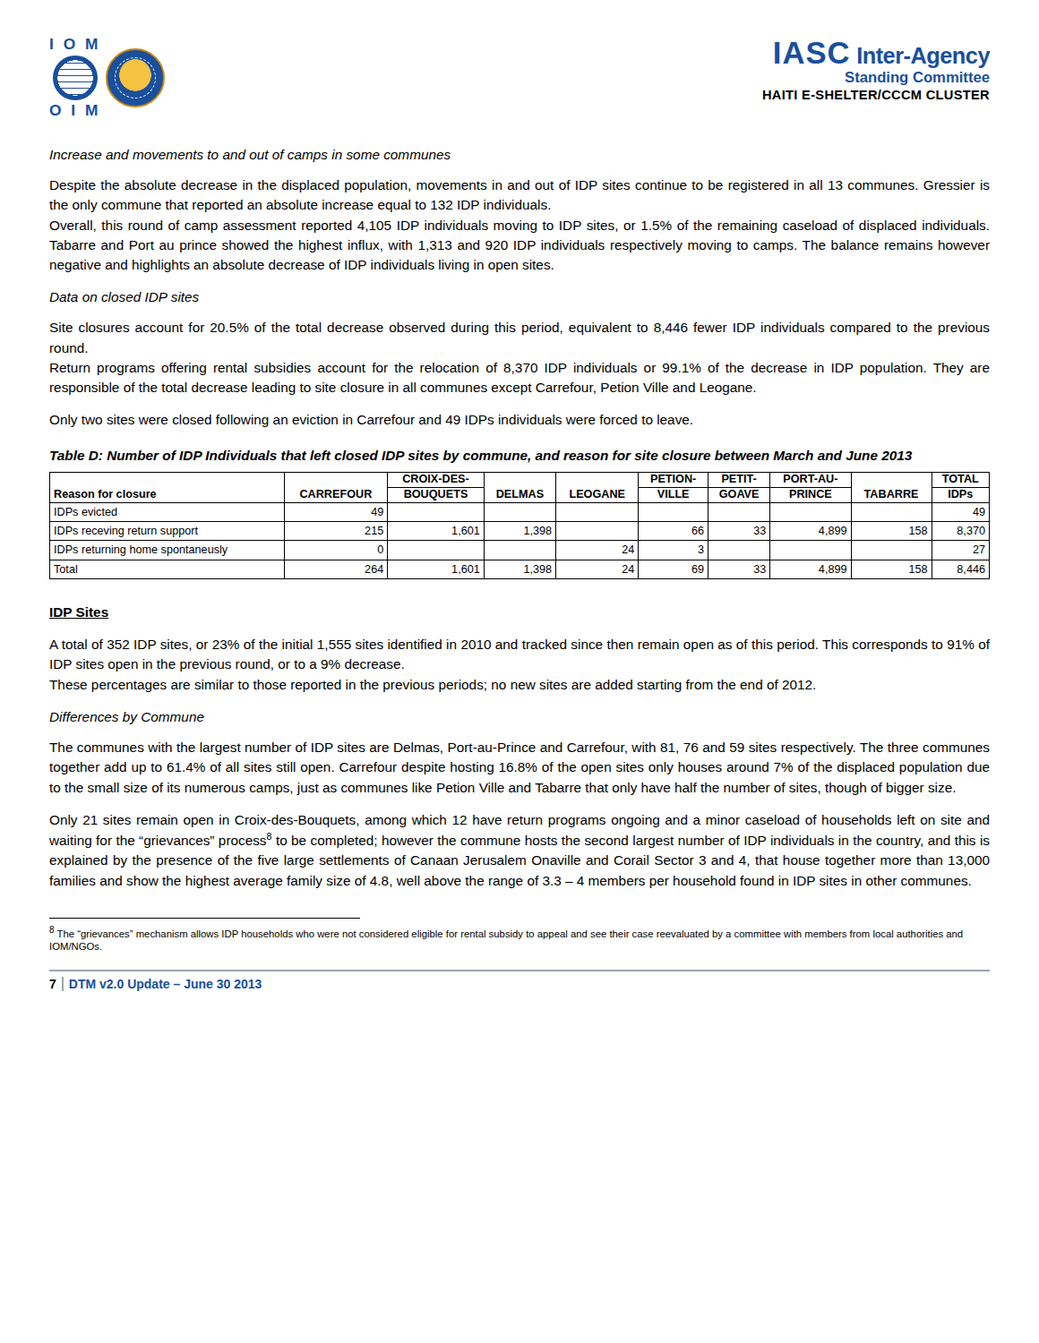I O M O I M
IASC Inter-Agency
Standing Committee
HAITI E-SHELTER/CCCM CLUSTER
Increase and movements to and out of camps in some communes
Despite the absolute decrease in the displaced population, movements in and out of IDP sites continue to be registered in all 13 communes. Gressier is the only commune that reported an absolute increase equal to 132 IDP individuals.
Overall, this round of camp assessment reported 4,105 IDP individuals moving to IDP sites, or 1.5% of the remaining caseload of displaced individuals. Tabarre and Port au prince showed the highest influx, with 1,313 and 920 IDP individuals respectively moving to camps. The balance remains however negative and highlights an absolute decrease of IDP individuals living in open sites.
Data on closed IDP sites
Site closures account for 20.5% of the total decrease observed during this period, equivalent to 8,446 fewer IDP individuals compared to the previous round.
Return programs offering rental subsidies account for the relocation of 8,370 IDP individuals or 99.1% of the decrease in IDP population. They are responsible of the total decrease leading to site closure in all communes except Carrefour, Petion Ville and Leogane.
Only two sites were closed following an eviction in Carrefour and 49 IDPs individuals were forced to leave.
Table D: Number of IDP Individuals that left closed IDP sites by commune, and reason for site closure between March and June 2013
| Reason for closure | CARREFOUR | CROIX-DES- | DELMAS | LEOGANE | PETION- | PETIT- | PORT-AU- | TABARRE | TOTAL |
| --- | --- | --- | --- | --- | --- | --- | --- | --- | --- |
| BOUQUETS | VILLE | GOAVE | PRINCE | IDPs |
| IDPs evicted | 49 | | | | | | | | 49 |
| IDPs receving return support | 215 | 1,601 | 1,398 | | 66 | 33 | 4,899 | 158 | 8,370 |
| IDPs returning home spontaneusly | 0 | | | 24 | 3 | | | | 27 |
| Total | 264 | 1,601 | 1,398 | 24 | 69 | 33 | 4,899 | 158 | 8,446 |
IDP Sites
A total of 352 IDP sites, or 23% of the initial 1,555 sites identified in 2010 and tracked since then remain open as of this period. This corresponds to 91% of IDP sites open in the previous round, or to a 9% decrease.
These percentages are similar to those reported in the previous periods; no new sites are added starting from the end of 2012.
Differences by Commune
The communes with the largest number of IDP sites are Delmas, Port-au-Prince and Carrefour, with 81, 76 and 59 sites respectively. The three communes together add up to 61.4% of all sites still open. Carrefour despite hosting 16.8% of the open sites only houses around 7% of the displaced population due to the small size of its numerous camps, just as communes like Petion Ville and Tabarre that only have half the number of sites, though of bigger size.
Only 21 sites remain open in Croix-des-Bouquets, among which 12 have return programs ongoing and a minor caseload of households left on site and waiting for the “grievances” process8 to be completed; however the commune hosts the second largest number of IDP individuals in the country, and this is explained by the presence of the five large settlements of Canaan Jerusalem Onaville and Corail Sector 3 and 4, that house together more than 13,000 families and show the highest average family size of 4.8, well above the range of 3.3 – 4 members per household found in IDP sites in other communes.
8 The “grievances” mechanism allows IDP households who were not considered eligible for rental subsidy to appeal and see their case reevaluated by a committee with members from local authorities and IOM/NGOs.
7 DTM v2.0 Update – June 30 2013